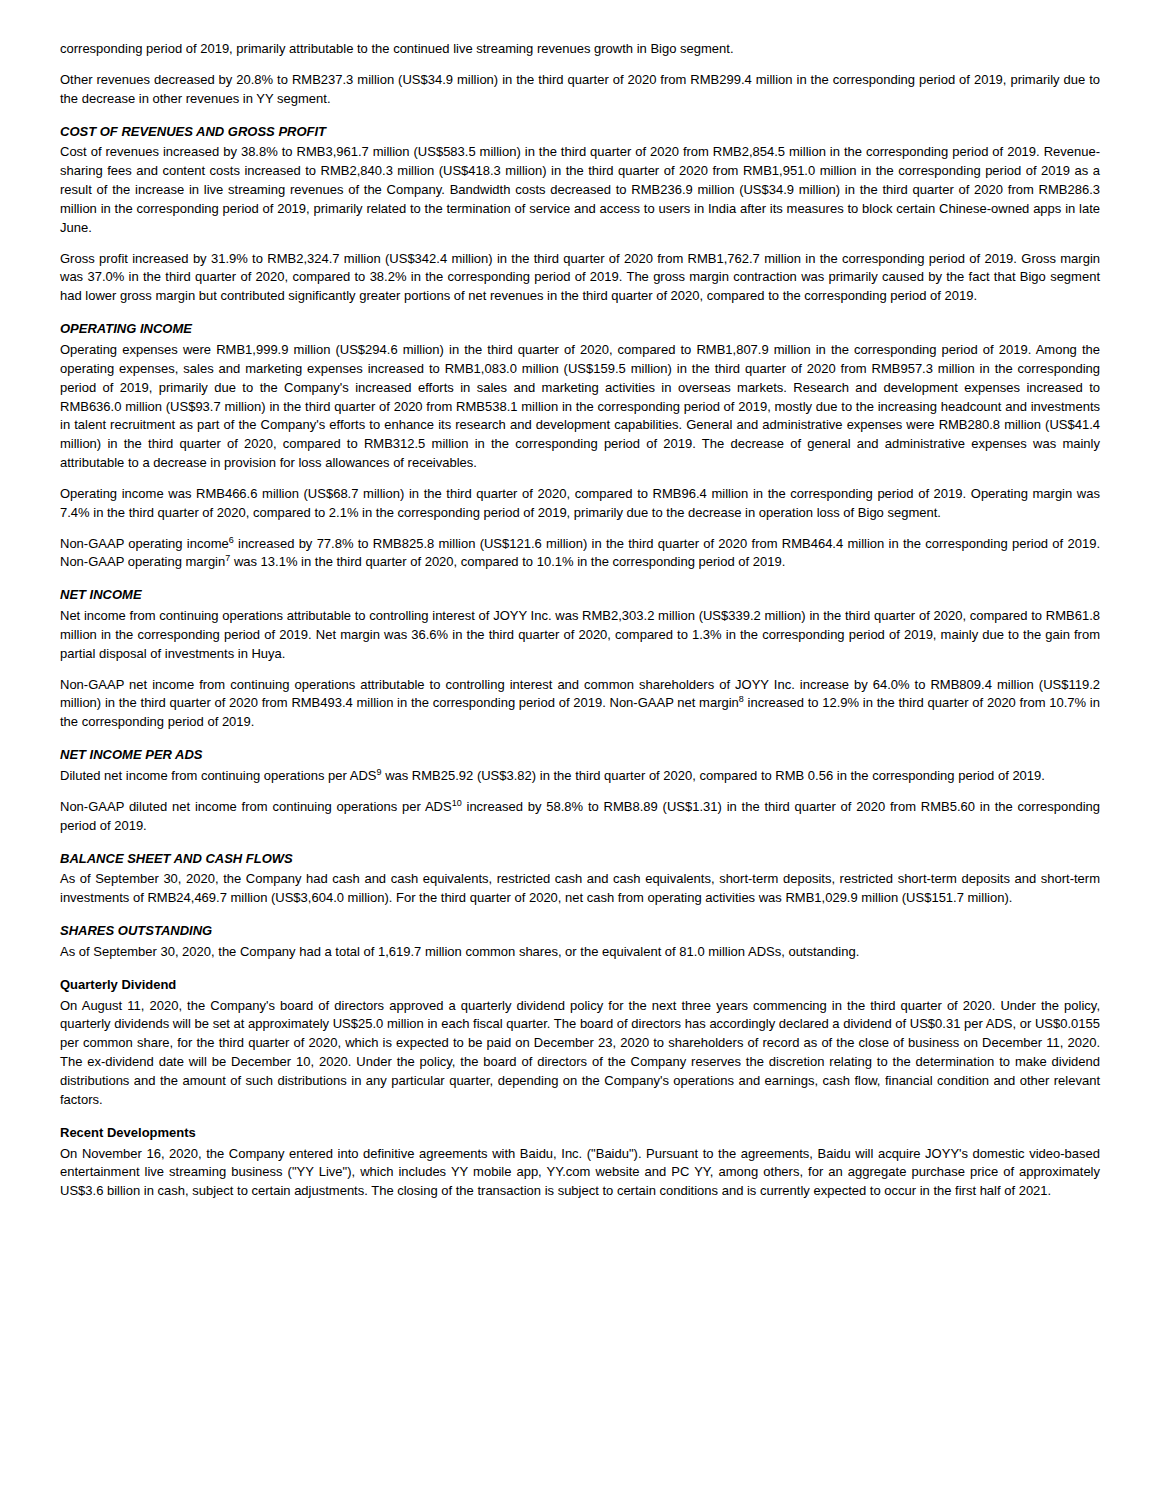corresponding period of 2019, primarily attributable to the continued live streaming revenues growth in Bigo segment.
Other revenues decreased by 20.8% to RMB237.3 million (US$34.9 million) in the third quarter of 2020 from RMB299.4 million in the corresponding period of 2019, primarily due to the decrease in other revenues in YY segment.
COST OF REVENUES AND GROSS PROFIT
Cost of revenues increased by 38.8% to RMB3,961.7 million (US$583.5 million) in the third quarter of 2020 from RMB2,854.5 million in the corresponding period of 2019. Revenue-sharing fees and content costs increased to RMB2,840.3 million (US$418.3 million) in the third quarter of 2020 from RMB1,951.0 million in the corresponding period of 2019 as a result of the increase in live streaming revenues of the Company. Bandwidth costs decreased to RMB236.9 million (US$34.9 million) in the third quarter of 2020 from RMB286.3 million in the corresponding period of 2019, primarily related to the termination of service and access to users in India after its measures to block certain Chinese-owned apps in late June.
Gross profit increased by 31.9% to RMB2,324.7 million (US$342.4 million) in the third quarter of 2020 from RMB1,762.7 million in the corresponding period of 2019. Gross margin was 37.0% in the third quarter of 2020, compared to 38.2% in the corresponding period of 2019. The gross margin contraction was primarily caused by the fact that Bigo segment had lower gross margin but contributed significantly greater portions of net revenues in the third quarter of 2020, compared to the corresponding period of 2019.
OPERATING INCOME
Operating expenses were RMB1,999.9 million (US$294.6 million) in the third quarter of 2020, compared to RMB1,807.9 million in the corresponding period of 2019. Among the operating expenses, sales and marketing expenses increased to RMB1,083.0 million (US$159.5 million) in the third quarter of 2020 from RMB957.3 million in the corresponding period of 2019, primarily due to the Company's increased efforts in sales and marketing activities in overseas markets. Research and development expenses increased to RMB636.0 million (US$93.7 million) in the third quarter of 2020 from RMB538.1 million in the corresponding period of 2019, mostly due to the increasing headcount and investments in talent recruitment as part of the Company's efforts to enhance its research and development capabilities. General and administrative expenses were RMB280.8 million (US$41.4 million) in the third quarter of 2020, compared to RMB312.5 million in the corresponding period of 2019. The decrease of general and administrative expenses was mainly attributable to a decrease in provision for loss allowances of receivables.
Operating income was RMB466.6 million (US$68.7 million) in the third quarter of 2020, compared to RMB96.4 million in the corresponding period of 2019. Operating margin was 7.4% in the third quarter of 2020, compared to 2.1% in the corresponding period of 2019, primarily due to the decrease in operation loss of Bigo segment.
Non-GAAP operating income6 increased by 77.8% to RMB825.8 million (US$121.6 million) in the third quarter of 2020 from RMB464.4 million in the corresponding period of 2019. Non-GAAP operating margin7 was 13.1% in the third quarter of 2020, compared to 10.1% in the corresponding period of 2019.
NET INCOME
Net income from continuing operations attributable to controlling interest of JOYY Inc. was RMB2,303.2 million (US$339.2 million) in the third quarter of 2020, compared to RMB61.8 million in the corresponding period of 2019. Net margin was 36.6% in the third quarter of 2020, compared to 1.3% in the corresponding period of 2019, mainly due to the gain from partial disposal of investments in Huya.
Non-GAAP net income from continuing operations attributable to controlling interest and common shareholders of JOYY Inc. increase by 64.0% to RMB809.4 million (US$119.2 million) in the third quarter of 2020 from RMB493.4 million in the corresponding period of 2019. Non-GAAP net margin8 increased to 12.9% in the third quarter of 2020 from 10.7% in the corresponding period of 2019.
NET INCOME PER ADS
Diluted net income from continuing operations per ADS9 was RMB25.92 (US$3.82) in the third quarter of 2020, compared to RMB 0.56 in the corresponding period of 2019.
Non-GAAP diluted net income from continuing operations per ADS10 increased by 58.8% to RMB8.89 (US$1.31) in the third quarter of 2020 from RMB5.60 in the corresponding period of 2019.
BALANCE SHEET AND CASH FLOWS
As of September 30, 2020, the Company had cash and cash equivalents, restricted cash and cash equivalents, short-term deposits, restricted short-term deposits and short-term investments of RMB24,469.7 million (US$3,604.0 million). For the third quarter of 2020, net cash from operating activities was RMB1,029.9 million (US$151.7 million).
SHARES OUTSTANDING
As of September 30, 2020, the Company had a total of 1,619.7 million common shares, or the equivalent of 81.0 million ADSs, outstanding.
Quarterly Dividend
On August 11, 2020, the Company's board of directors approved a quarterly dividend policy for the next three years commencing in the third quarter of 2020. Under the policy, quarterly dividends will be set at approximately US$25.0 million in each fiscal quarter. The board of directors has accordingly declared a dividend of US$0.31 per ADS, or US$0.0155 per common share, for the third quarter of 2020, which is expected to be paid on December 23, 2020 to shareholders of record as of the close of business on December 11, 2020. The ex-dividend date will be December 10, 2020. Under the policy, the board of directors of the Company reserves the discretion relating to the determination to make dividend distributions and the amount of such distributions in any particular quarter, depending on the Company's operations and earnings, cash flow, financial condition and other relevant factors.
Recent Developments
On November 16, 2020, the Company entered into definitive agreements with Baidu, Inc. ("Baidu"). Pursuant to the agreements, Baidu will acquire JOYY's domestic video-based entertainment live streaming business ("YY Live"), which includes YY mobile app, YY.com website and PC YY, among others, for an aggregate purchase price of approximately US$3.6 billion in cash, subject to certain adjustments. The closing of the transaction is subject to certain conditions and is currently expected to occur in the first half of 2021.